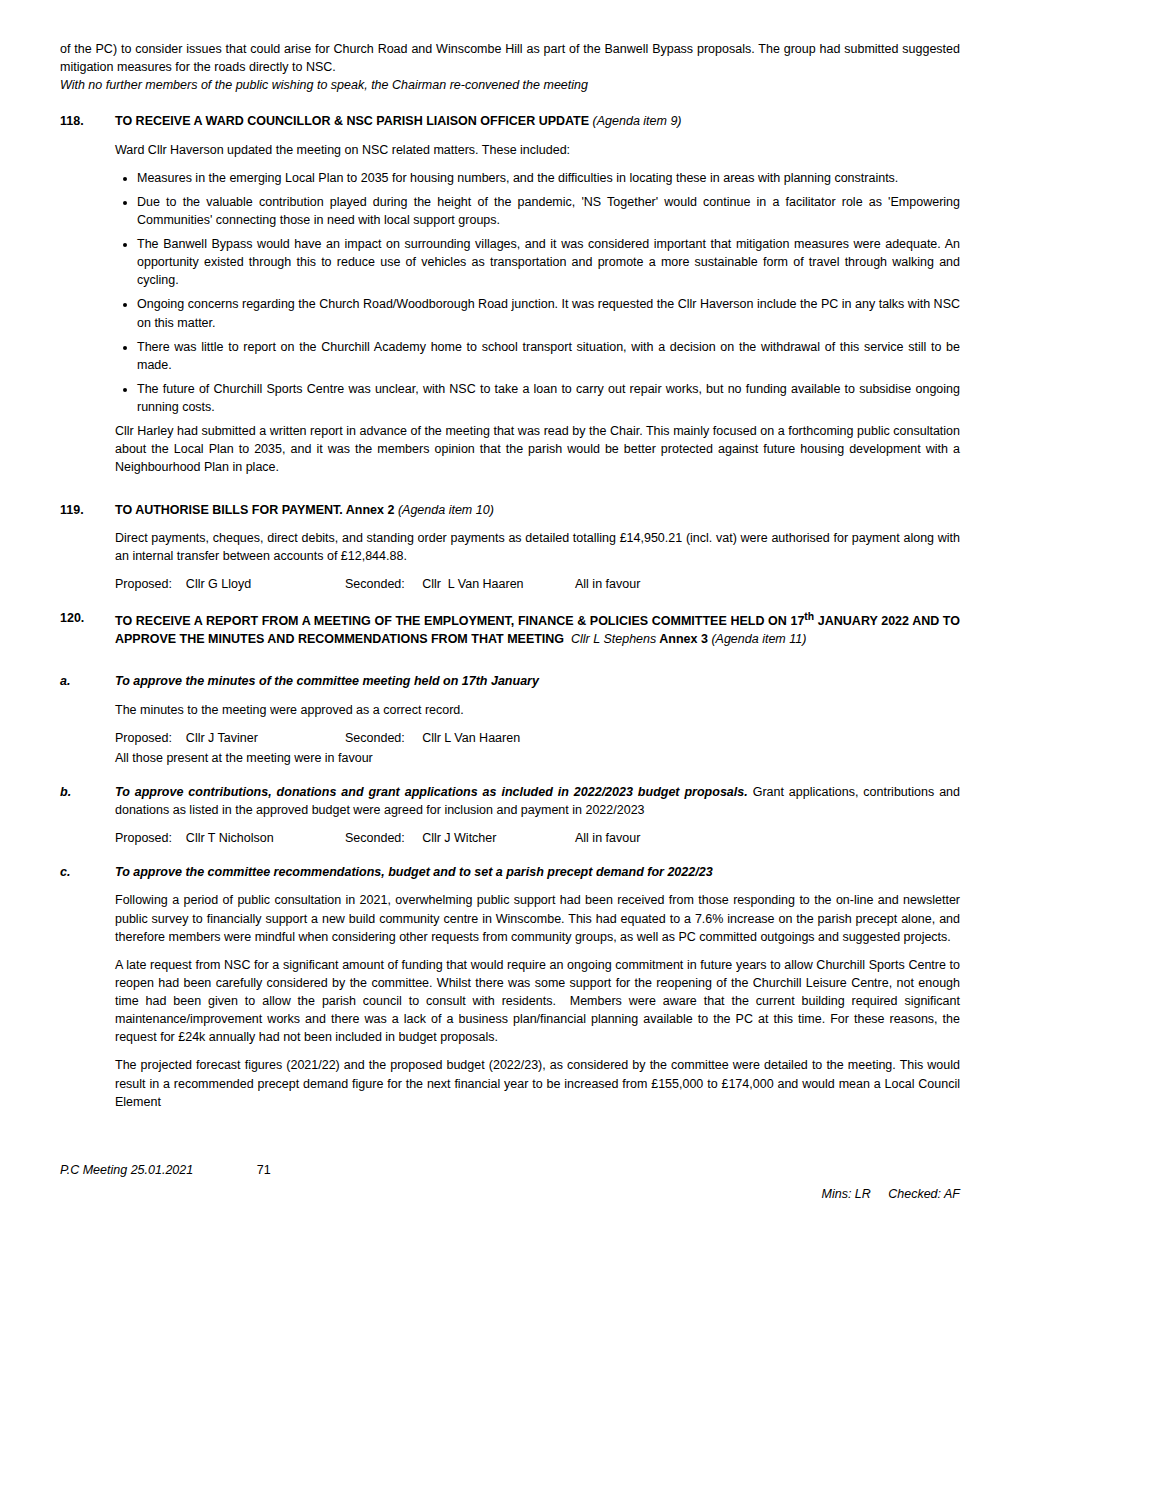of the PC) to consider issues that could arise for Church Road and Winscombe Hill as part of the Banwell Bypass proposals. The group had submitted suggested mitigation measures for the roads directly to NSC.
With no further members of the public wishing to speak, the Chairman re-convened the meeting
118.
TO RECEIVE A WARD COUNCILLOR & NSC PARISH LIAISON OFFICER UPDATE (Agenda item 9)
Ward Cllr Haverson updated the meeting on NSC related matters. These included:
Measures in the emerging Local Plan to 2035 for housing numbers, and the difficulties in locating these in areas with planning constraints.
Due to the valuable contribution played during the height of the pandemic, 'NS Together' would continue in a facilitator role as 'Empowering Communities' connecting those in need with local support groups.
The Banwell Bypass would have an impact on surrounding villages, and it was considered important that mitigation measures were adequate. An opportunity existed through this to reduce use of vehicles as transportation and promote a more sustainable form of travel through walking and cycling.
Ongoing concerns regarding the Church Road/Woodborough Road junction. It was requested the Cllr Haverson include the PC in any talks with NSC on this matter.
There was little to report on the Churchill Academy home to school transport situation, with a decision on the withdrawal of this service still to be made.
The future of Churchill Sports Centre was unclear, with NSC to take a loan to carry out repair works, but no funding available to subsidise ongoing running costs.
Cllr Harley had submitted a written report in advance of the meeting that was read by the Chair. This mainly focused on a forthcoming public consultation about the Local Plan to 2035, and it was the members opinion that the parish would be better protected against future housing development with a Neighbourhood Plan in place.
119.
TO AUTHORISE BILLS FOR PAYMENT. Annex 2 (Agenda item 10)
Direct payments, cheques, direct debits, and standing order payments as detailed totalling £14,950.21 (incl. vat) were authorised for payment along with an internal transfer between accounts of £12,844.88.
Proposed: Cllr G Lloyd Seconded: Cllr L Van Haaren All in favour
120.
TO RECEIVE A REPORT FROM A MEETING OF THE EMPLOYMENT, FINANCE & POLICIES COMMITTEE HELD ON 17th JANUARY 2022 AND TO APPROVE THE MINUTES AND RECOMMENDATIONS FROM THAT MEETING Cllr L Stephens Annex 3 (Agenda item 11)
a.
To approve the minutes of the committee meeting held on 17th January
The minutes to the meeting were approved as a correct record.
Proposed: Cllr J Taviner Seconded: Cllr L Van Haaren
All those present at the meeting were in favour
b.
To approve contributions, donations and grant applications as included in 2022/2023 budget proposals. Grant applications, contributions and donations as listed in the approved budget were agreed for inclusion and payment in 2022/2023
Proposed: Cllr T Nicholson Seconded: Cllr J Witcher All in favour
c.
To approve the committee recommendations, budget and to set a parish precept demand for 2022/23
Following a period of public consultation in 2021, overwhelming public support had been received from those responding to the on-line and newsletter public survey to financially support a new build community centre in Winscombe. This had equated to a 7.6% increase on the parish precept alone, and therefore members were mindful when considering other requests from community groups, as well as PC committed outgoings and suggested projects.
A late request from NSC for a significant amount of funding that would require an ongoing commitment in future years to allow Churchill Sports Centre to reopen had been carefully considered by the committee. Whilst there was some support for the reopening of the Churchill Leisure Centre, not enough time had been given to allow the parish council to consult with residents. Members were aware that the current building required significant maintenance/improvement works and there was a lack of a business plan/financial planning available to the PC at this time. For these reasons, the request for £24k annually had not been included in budget proposals.
The projected forecast figures (2021/22) and the proposed budget (2022/23), as considered by the committee were detailed to the meeting. This would result in a recommended precept demand figure for the next financial year to be increased from £155,000 to £174,000 and would mean a Local Council Element
P.C Meeting 25.01.2021 71
Mins: LR Checked: AF